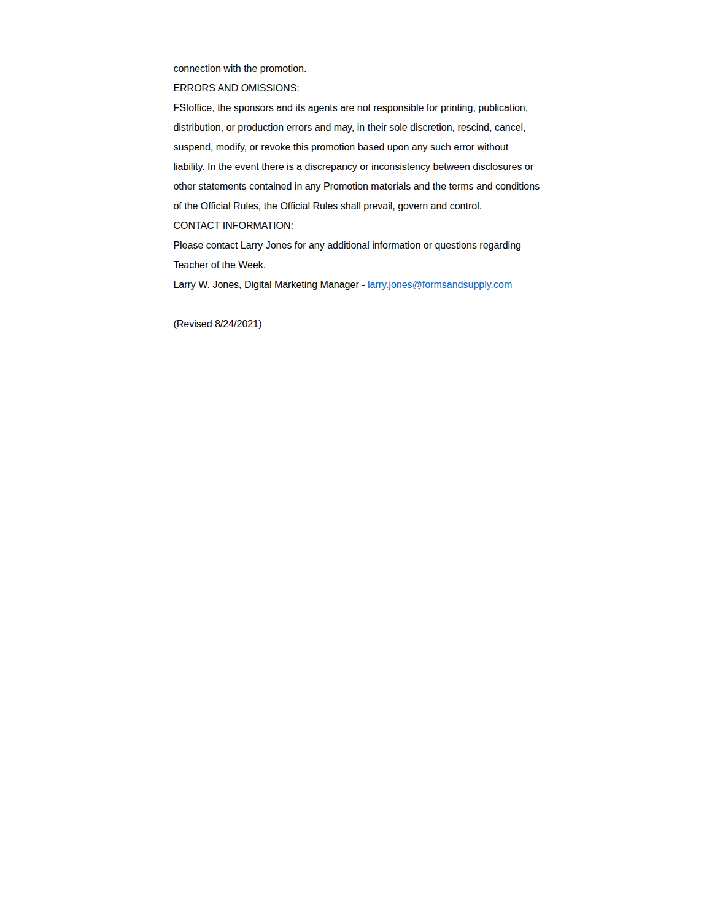connection with the promotion.
ERRORS AND OMISSIONS:
FSIoffice, the sponsors and its agents are not responsible for printing, publication, distribution, or production errors and may, in their sole discretion, rescind, cancel, suspend, modify, or revoke this promotion based upon any such error without liability. In the event there is a discrepancy or inconsistency between disclosures or other statements contained in any Promotion materials and the terms and conditions of the Official Rules, the Official Rules shall prevail, govern and control.
CONTACT INFORMATION:
Please contact Larry Jones for any additional information or questions regarding Teacher of the Week.
Larry W. Jones, Digital Marketing Manager - larry.jones@formsandsupply.com
(Revised 8/24/2021)